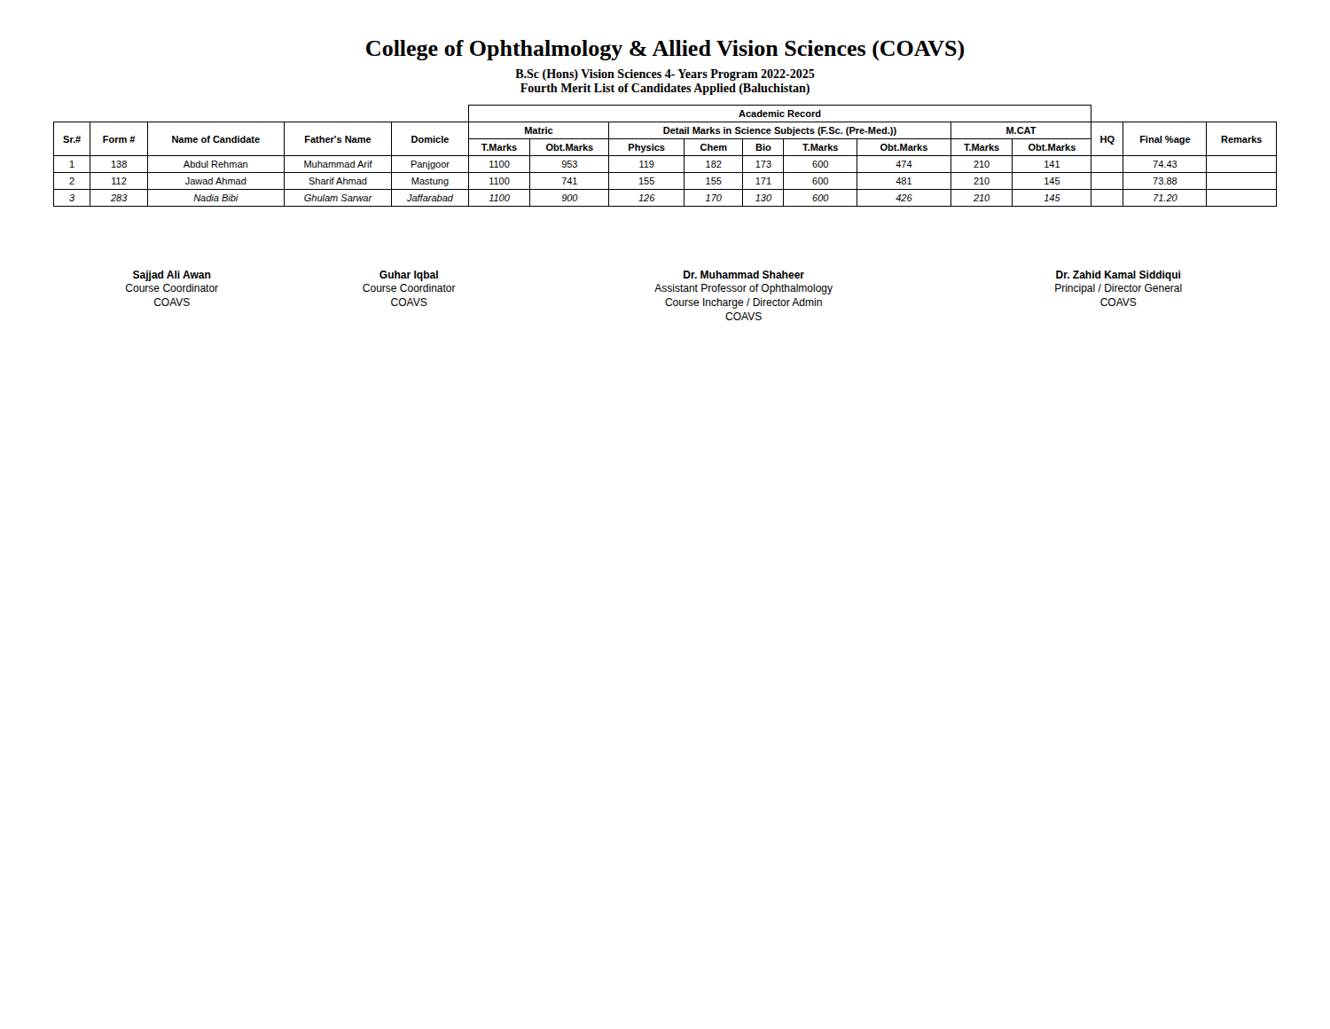College of Ophthalmology & Allied Vision Sciences (COAVS)
B.Sc (Hons) Vision Sciences 4- Years Program 2022-2025
Fourth Merit List of Candidates Applied (Baluchistan)
| | Academic Record | | |
| --- | --- | --- | --- |
| Sr.# | Form # | Name of Candidate | Father's Name | Domicle | Matric | Detail Marks in Science Subjects (F.Sc. (Pre-Med.)) | M.CAT | HQ | Final %age | Remarks |
| T.Marks | Obt.Marks | Physics | Chem | Bio | T.Marks | Obt.Marks | T.Marks | Obt.Marks |
| 1 | 138 | Abdul Rehman | Muhammad Arif | Panjgoor | 1100 | 953 | 119 | 182 | 173 | 600 | 474 | 210 | 141 | | 74.43 | |
| 2 | 112 | Jawad Ahmad | Sharif Ahmad | Mastung | 1100 | 741 | 155 | 155 | 171 | 600 | 481 | 210 | 145 | | 73.88 | |
| 3 | 283 | Nadia Bibi | Ghulam Sarwar | Jaffarabad | 1100 | 900 | 126 | 170 | 130 | 600 | 426 | 210 | 145 | | 71.20 | |
| Sajjad Ali Awan | Guhar Iqbal | Dr. Muhammad Shaheer | Dr. Zahid Kamal Siddiqui |
| Course Coordinator COAVS | Course Coordinator COAVS | Assistant Professor of Ophthalmology Course Incharge / Director Admin COAVS | Principal / Director General COAVS |